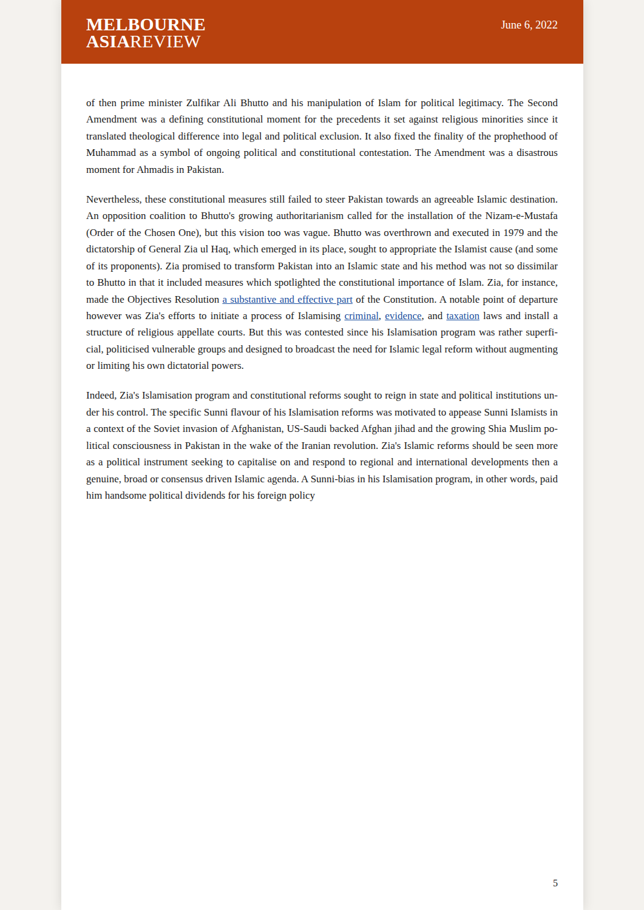Melbourne Asia Review
June 6, 2022
of then prime minister Zulfikar Ali Bhutto and his manipulation of Islam for political legitimacy. The Second Amendment was a defining constitutional moment for the precedents it set against religious minorities since it translated theological difference into legal and political exclusion. It also fixed the finality of the prophethood of Muhammad as a symbol of ongoing political and constitutional contestation. The Amendment was a disastrous moment for Ahmadis in Pakistan.
Nevertheless, these constitutional measures still failed to steer Pakistan towards an agreeable Islamic destination. An opposition coalition to Bhutto's growing authoritarianism called for the installation of the Nizam-e-Mustafa (Order of the Chosen One), but this vision too was vague. Bhutto was overthrown and executed in 1979 and the dictatorship of General Zia ul Haq, which emerged in its place, sought to appropriate the Islamist cause (and some of its proponents). Zia promised to transform Pakistan into an Islamic state and his method was not so dissimilar to Bhutto in that it included measures which spotlighted the constitutional importance of Islam. Zia, for instance, made the Objectives Resolution a substantive and effective part of the Constitution. A notable point of departure however was Zia's efforts to initiate a process of Islamising criminal, evidence, and taxation laws and install a structure of religious appellate courts. But this was contested since his Islamisation program was rather superficial, politicised vulnerable groups and designed to broadcast the need for Islamic legal reform without augmenting or limiting his own dictatorial powers.
Indeed, Zia's Islamisation program and constitutional reforms sought to reign in state and political institutions under his control. The specific Sunni flavour of his Islamisation reforms was motivated to appease Sunni Islamists in a context of the Soviet invasion of Afghanistan, US-Saudi backed Afghan jihad and the growing Shia Muslim political consciousness in Pakistan in the wake of the Iranian revolution. Zia's Islamic reforms should be seen more as a political instrument seeking to capitalise on and respond to regional and international developments then a genuine, broad or consensus driven Islamic agenda. A Sunni-bias in his Islamisation program, in other words, paid him handsome political dividends for his foreign policy
5